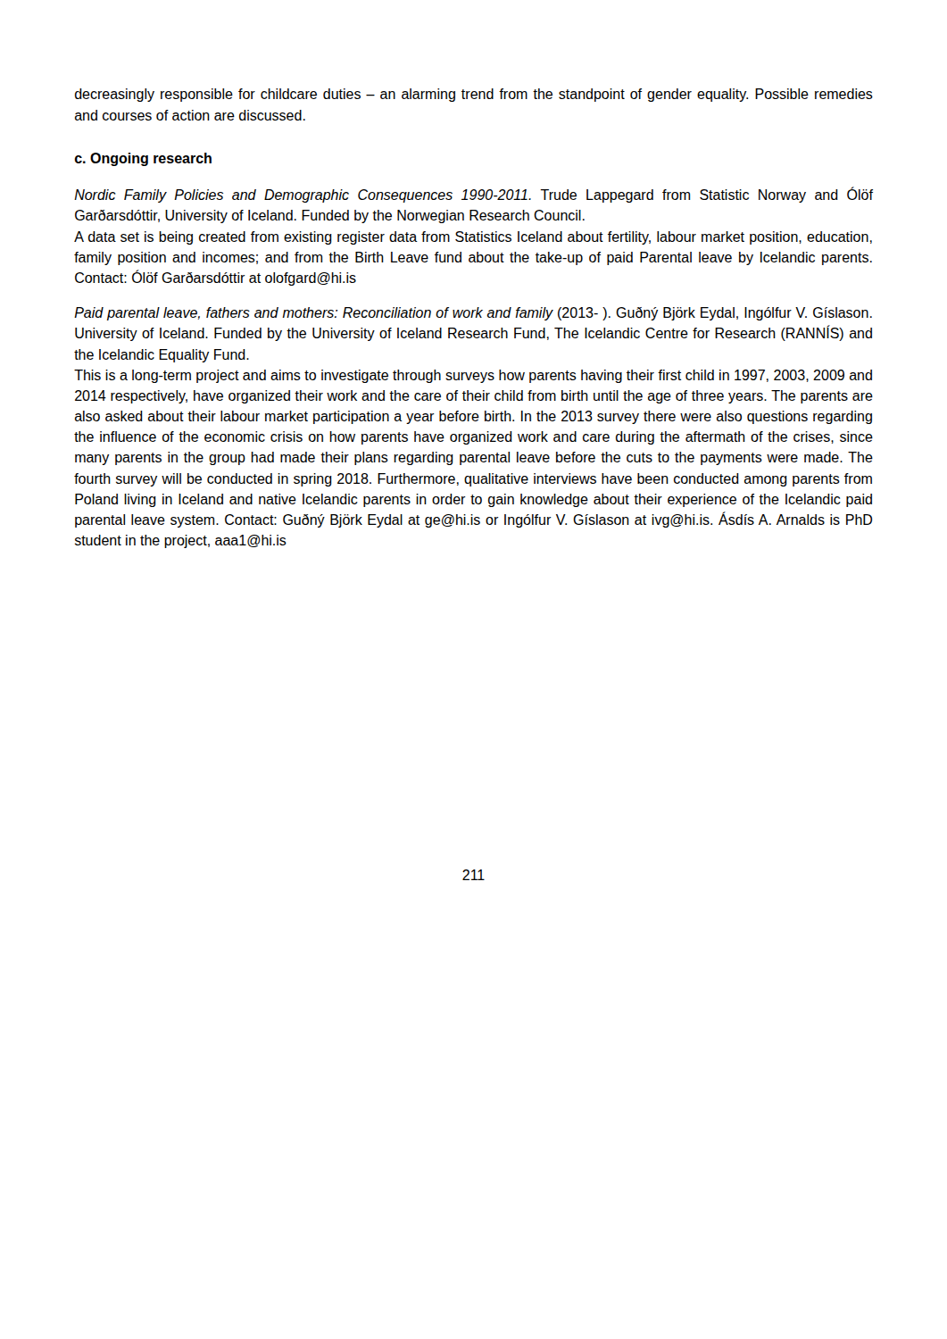decreasingly responsible for childcare duties – an alarming trend from the standpoint of gender equality. Possible remedies and courses of action are discussed.
c. Ongoing research
Nordic Family Policies and Demographic Consequences 1990-2011. Trude Lappegard from Statistic Norway and Ólöf Garðarsdóttir, University of Iceland. Funded by the Norwegian Research Council.
A data set is being created from existing register data from Statistics Iceland about fertility, labour market position, education, family position and incomes; and from the Birth Leave fund about the take-up of paid Parental leave by Icelandic parents. Contact: Ólöf Garðarsdóttir at olofgard@hi.is
Paid parental leave, fathers and mothers: Reconciliation of work and family (2013- ). Guðný Björk Eydal, Ingólfur V. Gíslason. University of Iceland. Funded by the University of Iceland Research Fund, The Icelandic Centre for Research (RANNÍS) and the Icelandic Equality Fund.
This is a long-term project and aims to investigate through surveys how parents having their first child in 1997, 2003, 2009 and 2014 respectively, have organized their work and the care of their child from birth until the age of three years. The parents are also asked about their labour market participation a year before birth. In the 2013 survey there were also questions regarding the influence of the economic crisis on how parents have organized work and care during the aftermath of the crises, since many parents in the group had made their plans regarding parental leave before the cuts to the payments were made. The fourth survey will be conducted in spring 2018. Furthermore, qualitative interviews have been conducted among parents from Poland living in Iceland and native Icelandic parents in order to gain knowledge about their experience of the Icelandic paid parental leave system. Contact: Guðný Björk Eydal at ge@hi.is or Ingólfur V. Gíslason at ivg@hi.is. Ásdís A. Arnalds is PhD student in the project, aaa1@hi.is
211